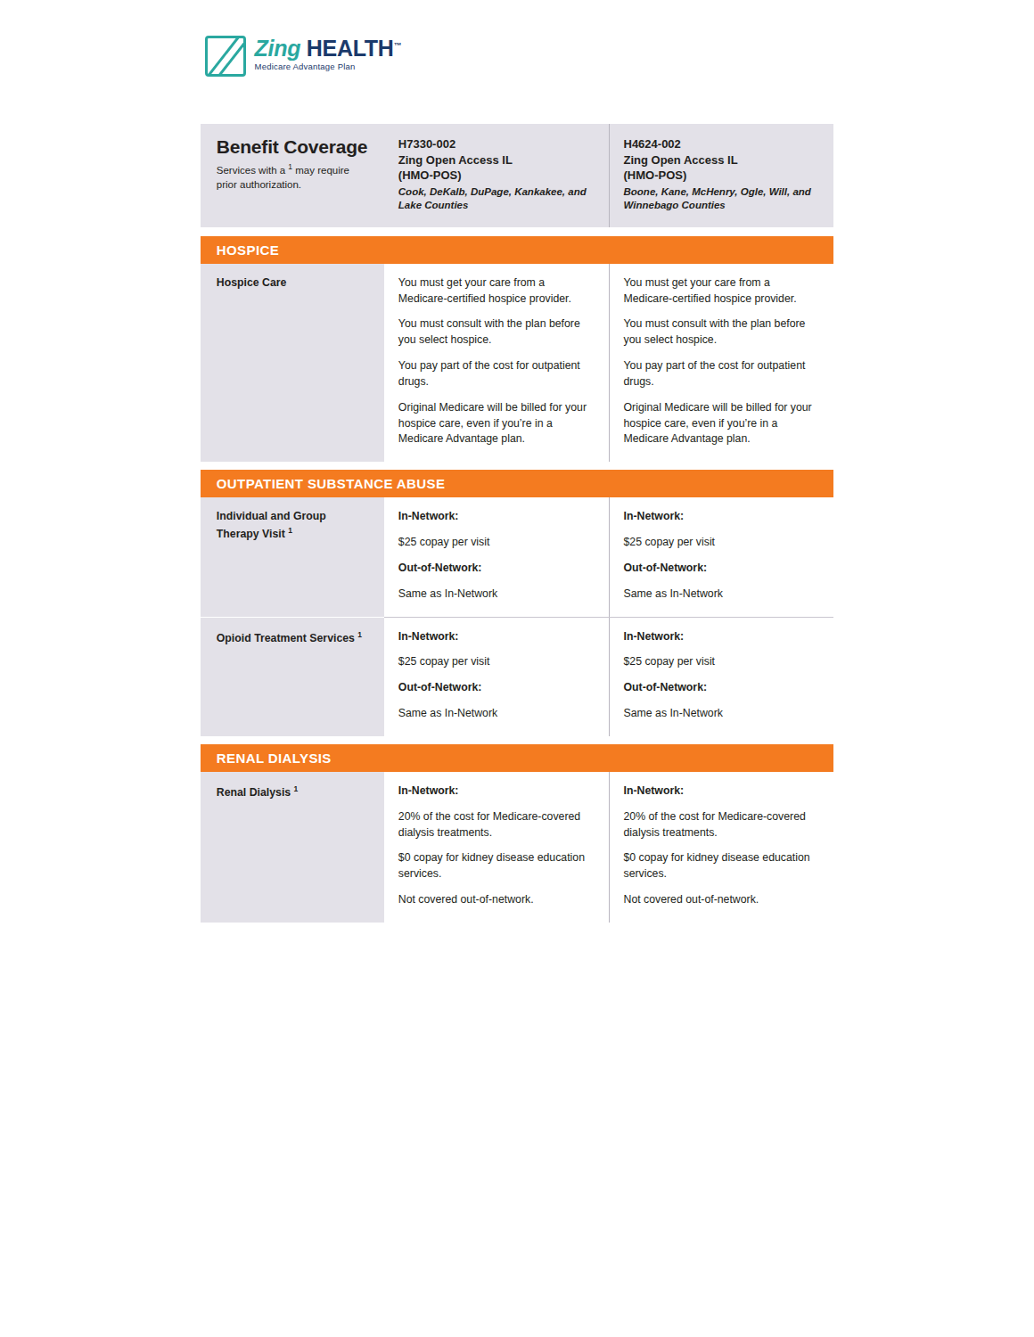Zing HEALTH™
Medicare Advantage Plan
| Benefit Coverage Services with a 1 may require prior authorization. | H7330-002 Zing Open Access IL (HMO-POS) Cook, DeKalb, DuPage, Kankakee, and Lake Counties | H4624-002 Zing Open Access IL (HMO-POS) Boone, Kane, McHenry, Ogle, Will, and Winnebago Counties |
| HOSPICE |
| Hospice Care | You must get your care from a Medicare-certified hospice provider. You must consult with the plan before you select hospice. You pay part of the cost for outpatient drugs. Original Medicare will be billed for your hospice care, even if you’re in a Medicare Advantage plan. | You must get your care from a Medicare-certified hospice provider. You must consult with the plan before you select hospice. You pay part of the cost for outpatient drugs. Original Medicare will be billed for your hospice care, even if you’re in a Medicare Advantage plan. |
| OUTPATIENT SUBSTANCE ABUSE |
| Individual and Group Therapy Visit 1 | In-Network: $25 copay per visit Out-of-Network: Same as In-Network | In-Network: $25 copay per visit Out-of-Network: Same as In-Network |
| Opioid Treatment Services 1 | In-Network: $25 copay per visit Out-of-Network: Same as In-Network | In-Network: $25 copay per visit Out-of-Network: Same as In-Network |
| RENAL DIALYSIS |
| Renal Dialysis 1 | In-Network: 20% of the cost for Medicare-covered dialysis treatments. $0 copay for kidney disease education services. Not covered out-of-network. | In-Network: 20% of the cost for Medicare-covered dialysis treatments. $0 copay for kidney disease education services. Not covered out-of-network. |